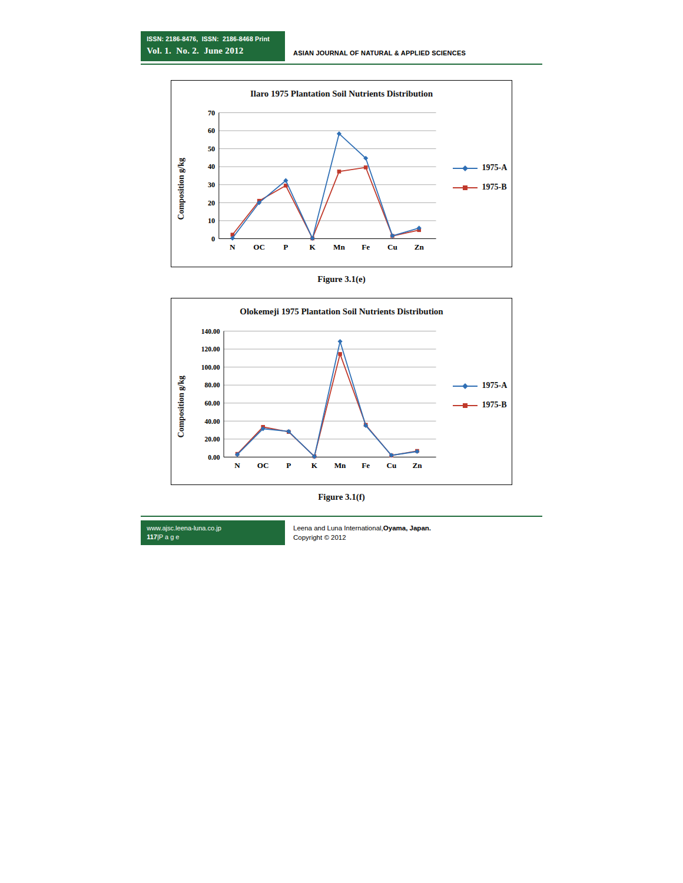ISSN: 2186-8476, ISSN: 2186-8468 Print
Vol. 1. No. 2. June 2012
ASIAN JOURNAL OF NATURAL & APPLIED SCIENCES
Ilaro 1975 Plantation Soil Nutrients Distribution
Composition g/kg
0 10 20 30 40 50 60 70 N OC P K Mn Fe Cu Zn
1975-A
1975-B
Figure 3.1(e)
Olokemeji 1975 Plantation Soil Nutrients Distribution
Composition g/kg
0.00 20.00 40.00 60.00 80.00 100.00 120.00 140.00 N OC P K Mn Fe Cu Zn
1975-A
1975-B
Figure 3.1(f)
www.ajsc.leena-luna.co.jp
117|P a g e
Leena and Luna International,Oyama, Japan.
Copyright © 2012